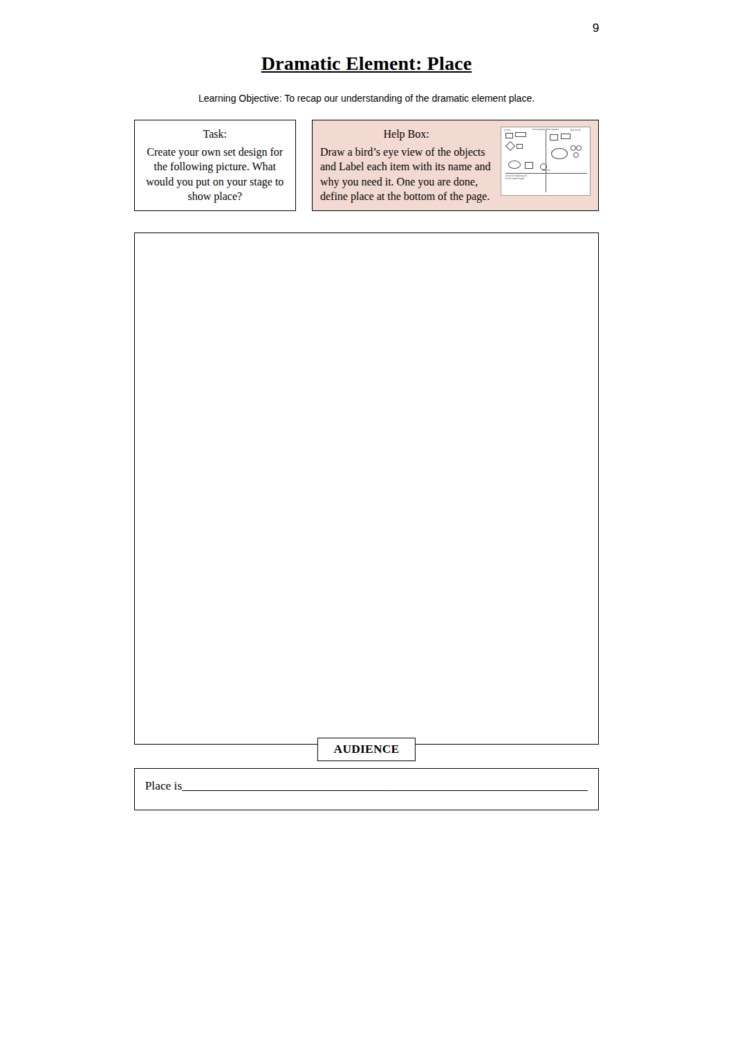9
Dramatic Element: Place
Learning Objective: To recap our understanding of the dramatic element place.
Task: Create your own set design for the following picture. What would you put on your stage to show place?
Help Box: Draw a bird’s eye view of the objects and Label each item with its name and why you need it. One you are done, define place at the bottom of the page.
Lorem ipsum dolor sit amet
Consectetur adipiscing elit
Sed do eiusmod tempor
Ut enim
Quis nostrud
Duis aute
AUDIENCE
Place is______________________________________________________________________________________